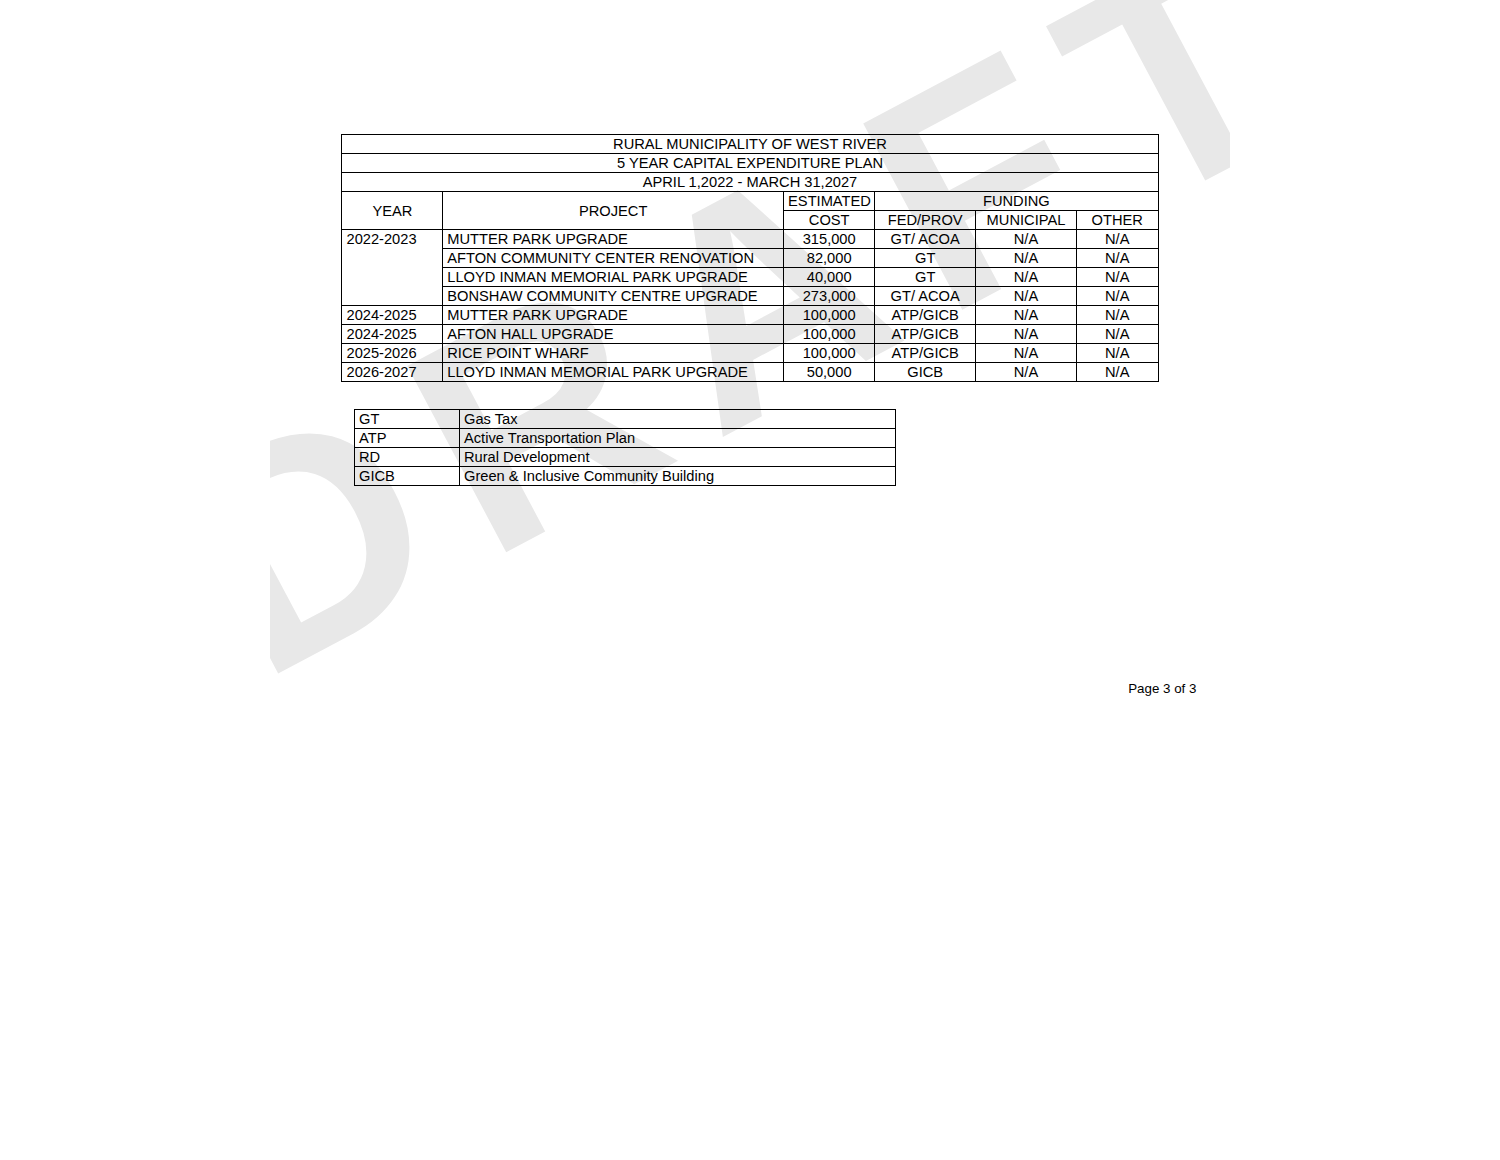DRAFT
| RURAL MUNICIPALITY OF WEST RIVER |
| 5 YEAR CAPITAL EXPENDITURE PLAN |
| APRIL 1,2022 - MARCH 31,2027 |
| YEAR | PROJECT | ESTIMATED | FUNDING |
| COST | FED/PROV | MUNICIPAL | OTHER |
| 2022-2023 | MUTTER PARK UPGRADE | 315,000 | GT/ ACOA | N/A | N/A |
| AFTON COMMUNITY CENTER RENOVATION | 82,000 | GT | N/A | N/A |
| LLOYD INMAN MEMORIAL PARK UPGRADE | 40,000 | GT | N/A | N/A |
| BONSHAW COMMUNITY CENTRE UPGRADE | 273,000 | GT/ ACOA | N/A | N/A |
| 2024-2025 | MUTTER PARK UPGRADE | 100,000 | ATP/GICB | N/A | N/A |
| 2024-2025 | AFTON HALL UPGRADE | 100,000 | ATP/GICB | N/A | N/A |
| 2025-2026 | RICE POINT WHARF | 100,000 | ATP/GICB | N/A | N/A |
| 2026-2027 | LLOYD INMAN MEMORIAL PARK UPGRADE | 50,000 | GICB | N/A | N/A |
| GT | Gas Tax |
| ATP | Active Transportation Plan |
| RD | Rural Development |
| GICB | Green & Inclusive Community Building |
Page 3 of 3